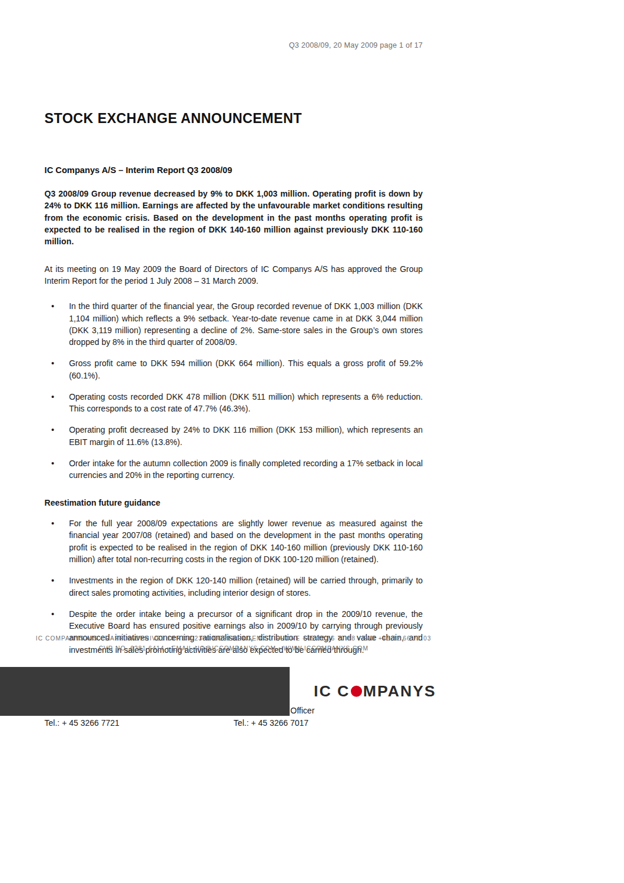Q3 2008/09, 20 May 2009 page 1 of 17
STOCK EXCHANGE ANNOUNCEMENT
IC Companys A/S – Interim Report Q3 2008/09
Q3 2008/09 Group revenue decreased by 9% to DKK 1,003 million. Operating profit is down by 24% to DKK 116 million. Earnings are affected by the unfavourable market conditions resulting from the economic crisis. Based on the development in the past months operating profit is expected to be realised in the region of DKK 140-160 million against previously DKK 110-160 million.
At its meeting on 19 May 2009 the Board of Directors of IC Companys A/S has approved the Group Interim Report for the period 1 July 2008 – 31 March 2009.
In the third quarter of the financial year, the Group recorded revenue of DKK 1,003 million (DKK 1,104 million) which reflects a 9% setback. Year-to-date revenue came in at DKK 3,044 million (DKK 3,119 million) representing a decline of 2%. Same-store sales in the Group’s own stores dropped by 8% in the third quarter of 2008/09.
Gross profit came to DKK 594 million (DKK 664 million). This equals a gross profit of 59.2% (60.1%).
Operating costs recorded DKK 478 million (DKK 511 million) which represents a 6% reduction. This corresponds to a cost rate of 47.7% (46.3%).
Operating profit decreased by 24% to DKK 116 million (DKK 153 million), which represents an EBIT margin of 11.6% (13.8%).
Order intake for the autumn collection 2009 is finally completed recording a 17% setback in local currencies and 20% in the reporting currency.
Reestimation future guidance
For the full year 2008/09 expectations are slightly lower revenue as measured against the financial year 2007/08 (retained) and based on the development in the past months operating profit is expected to be realised in the region of DKK 140-160 million (previously DKK 110-160 million) after total non-recurring costs in the region of DKK 100-120 million (retained).
Investments in the region of DKK 120-140 million (retained) will be carried through, primarily to direct sales promoting activities, including interior design of stores.
Despite the order intake being a precursor of a significant drop in the 2009/10 revenue, the Executive Board has ensured positive earnings also in 2009/10 by carrying through previously announced initiatives concerning rationalisation, distribution strategy and value chain, and investments in sales promoting activities are also expected to be carried through.
Further information
| Niels Mikkelsen Chief Executive Officer Tel.: + 45 3266 7721 | Chris Bigler Chief Financial Officer Tel.: + 45 3266 7017 |
IC COMPANYS A/S • RAFFINADERIVEJ 10 • DK-2300 COPENHAGEN S • PHONE +45 32 66 77 88 • FAX +45 32 66 77 03
CVR NO. 6281 6414 • EMAIL HO@ICCOMPANYS.COM • WWW.ICCOMPANYS.COM
IC C MPANYS